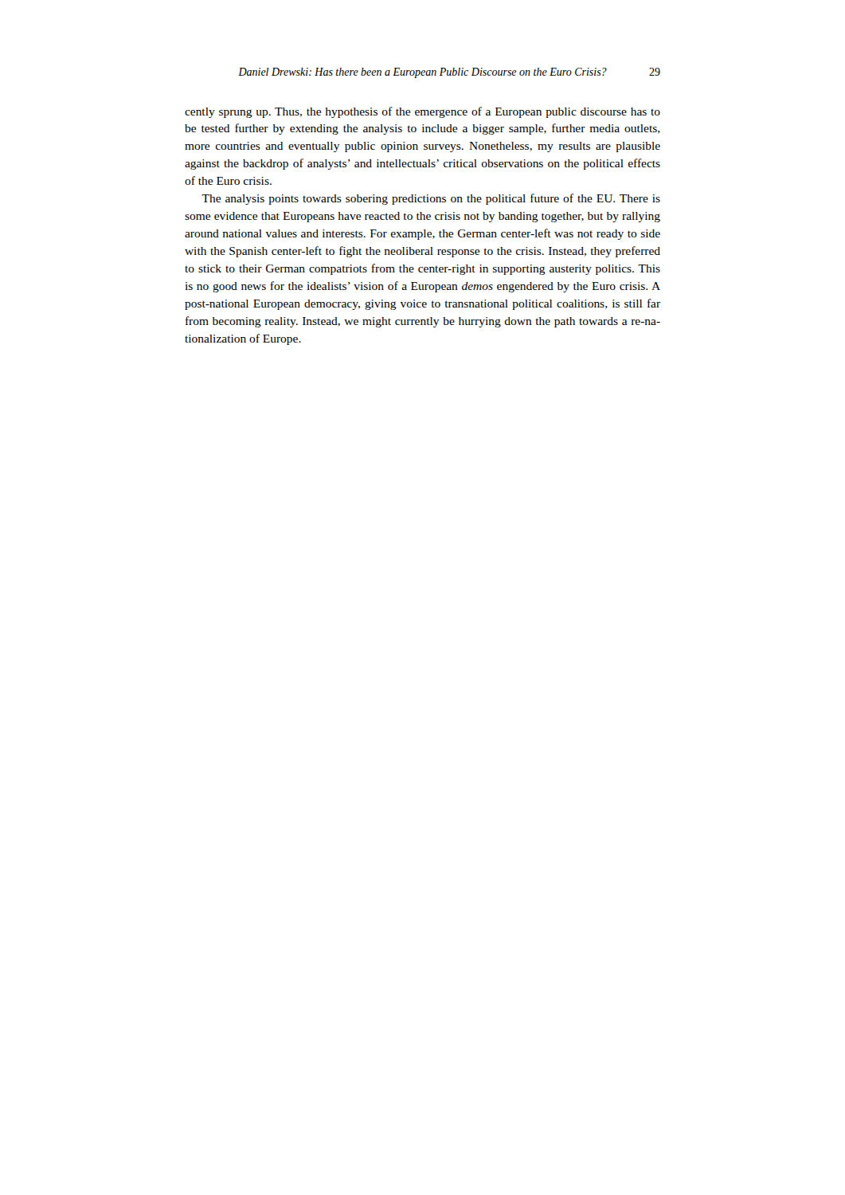Daniel Drewski: Has there been a European Public Discourse on the Euro Crisis? 29
cently sprung up. Thus, the hypothesis of the emergence of a European public discourse has to be tested further by extending the analysis to include a bigger sample, further media outlets, more countries and eventually public opinion surveys. Nonetheless, my results are plausible against the backdrop of analysts’ and intellectuals’ critical observations on the political effects of the Euro crisis.
The analysis points towards sobering predictions on the political future of the EU. There is some evidence that Europeans have reacted to the crisis not by banding together, but by rallying around national values and interests. For example, the German center-left was not ready to side with the Spanish center-left to fight the neoliberal response to the crisis. Instead, they preferred to stick to their German compatriots from the center-right in supporting austerity politics. This is no good news for the idealists’ vision of a European demos engendered by the Euro crisis. A post-national European democracy, giving voice to transnational political coalitions, is still far from becoming reality. Instead, we might currently be hurrying down the path towards a re-nationalization of Europe.